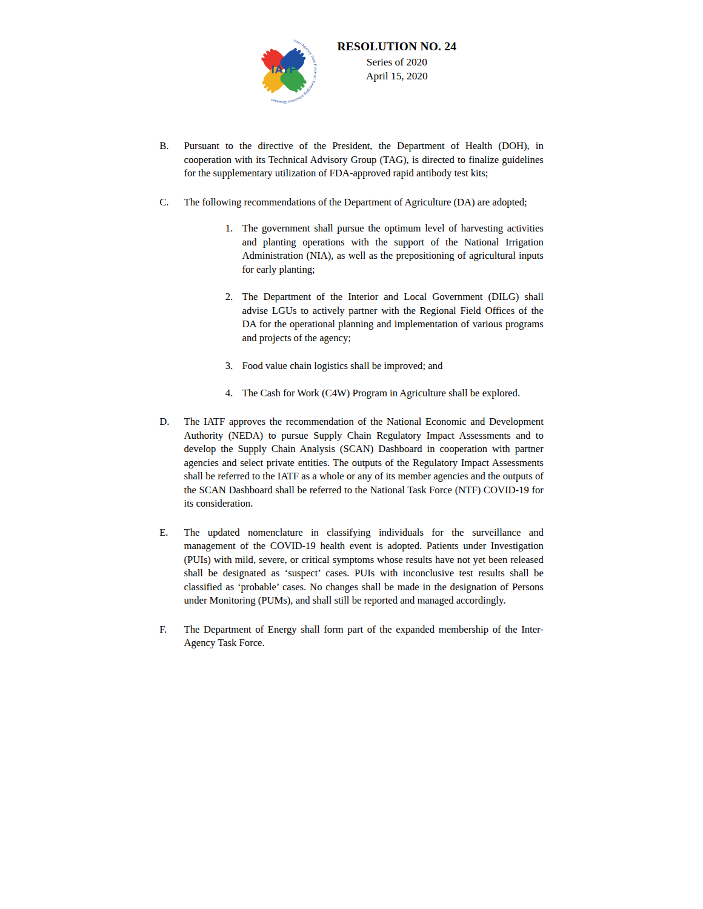IATF Inter-Agency Task Force on Emerging Infectious Diseases
RESOLUTION NO. 24
Series of 2020
April 15, 2020
B.
Pursuant to the directive of the President, the Department of Health (DOH), in cooperation with its Technical Advisory Group (TAG), is directed to finalize guidelines for the supplementary utilization of FDA-approved rapid antibody test kits;
C.
The following recommendations of the Department of Agriculture (DA) are adopted;
1.
The government shall pursue the optimum level of harvesting activities and planting operations with the support of the National Irrigation Administration (NIA), as well as the prepositioning of agricultural inputs for early planting;
2.
The Department of the Interior and Local Government (DILG) shall advise LGUs to actively partner with the Regional Field Offices of the DA for the operational planning and implementation of various programs and projects of the agency;
3.
Food value chain logistics shall be improved; and
4.
The Cash for Work (C4W) Program in Agriculture shall be explored.
D.
The IATF approves the recommendation of the National Economic and Development Authority (NEDA) to pursue Supply Chain Regulatory Impact Assessments and to develop the Supply Chain Analysis (SCAN) Dashboard in cooperation with partner agencies and select private entities. The outputs of the Regulatory Impact Assessments shall be referred to the IATF as a whole or any of its member agencies and the outputs of the SCAN Dashboard shall be referred to the National Task Force (NTF) COVID-19 for its consideration.
E.
The updated nomenclature in classifying individuals for the surveillance and management of the COVID-19 health event is adopted. Patients under Investigation (PUIs) with mild, severe, or critical symptoms whose results have not yet been released shall be designated as ‘suspect’ cases. PUIs with inconclusive test results shall be classified as ‘probable’ cases. No changes shall be made in the designation of Persons under Monitoring (PUMs), and shall still be reported and managed accordingly.
F.
The Department of Energy shall form part of the expanded membership of the Inter-Agency Task Force.